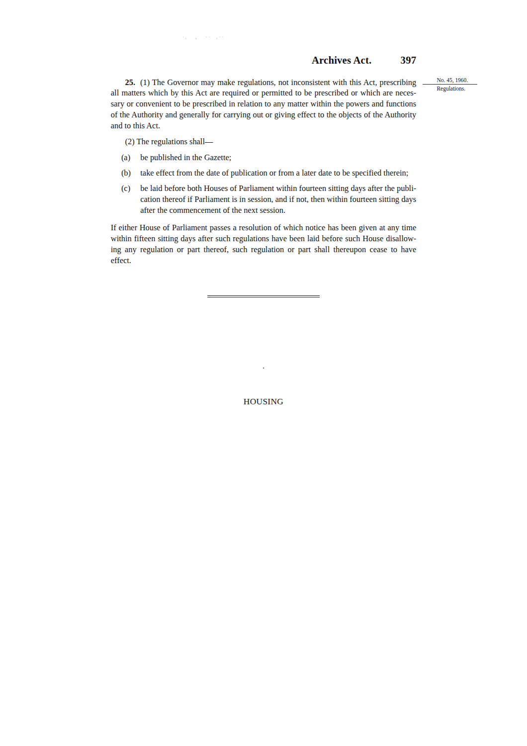·ᵣ ᵤ ·· ᵣ··
Archives Act. 397
No. 45, 1960. Regulations. 25. (1) The Governor may make regulations, not inconsistent with this Act, prescribing all matters which by this Act are required or permitted to be prescribed or which are necessary or convenient to be prescribed in relation to any matter within the powers and functions of the Authority and generally for carrying out or giving effect to the objects of the Authority and to this Act.
(2) The regulations shall—
(a) be published in the Gazette;
(b) take effect from the date of publication or from a later date to be specified therein;
(c) be laid before both Houses of Parliament within fourteen sitting days after the publication thereof if Parliament is in session, and if not, then within fourteen sitting days after the commencement of the next session.
If either House of Parliament passes a resolution of which notice has been given at any time within fifteen sitting days after such regulations have been laid before such House disallowing any regulation or part thereof, such regulation or part shall thereupon cease to have effect.
.
HOUSING